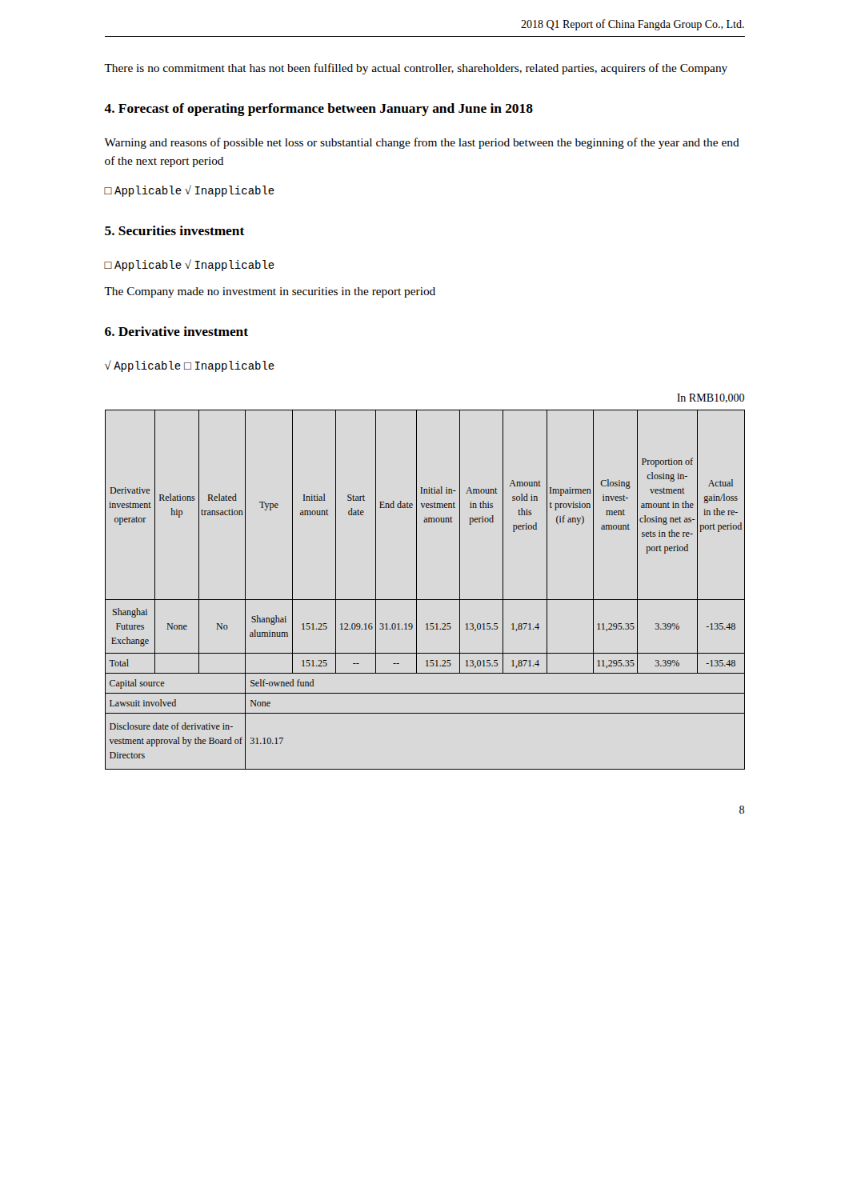2018 Q1 Report of China Fangda Group Co., Ltd.
There is no commitment that has not been fulfilled by actual controller, shareholders, related parties, acquirers of the Company
4. Forecast of operating performance between January and June in 2018
Warning and reasons of possible net loss or substantial change from the last period between the beginning of the year and the end of the next report period
□ Applicable √ Inapplicable
5. Securities investment
□ Applicable √ Inapplicable
The Company made no investment in securities in the report period
6. Derivative investment
√ Applicable □ Inapplicable
In RMB10,000
| Derivative investment operator | Relationship | Related transaction | Type | Initial amount | Start date | End date | Initial investment amount | Amount in this period | Amount sold in this period | Impairment provision (if any) | Closing investment amount | Proportion of closing investment amount in the closing net assets in the report period | Actual gain/loss in the report period |
| --- | --- | --- | --- | --- | --- | --- | --- | --- | --- | --- | --- | --- | --- |
| Shanghai Futures Exchange | None | No | Shanghai aluminum | 151.25 | 12.09.16 | 31.01.19 | 151.25 | 13,015.5 | 1,871.4 | | 11,295.35 | 3.39% | -135.48 |
| Total | | | | 151.25 | -- | -- | 151.25 | 13,015.5 | 1,871.4 | | 11,295.35 | 3.39% | -135.48 |
| Capital source | Self-owned fund |
| Lawsuit involved | None |
| Disclosure date of derivative investment approval by the Board of Directors | 31.10.17 |
8